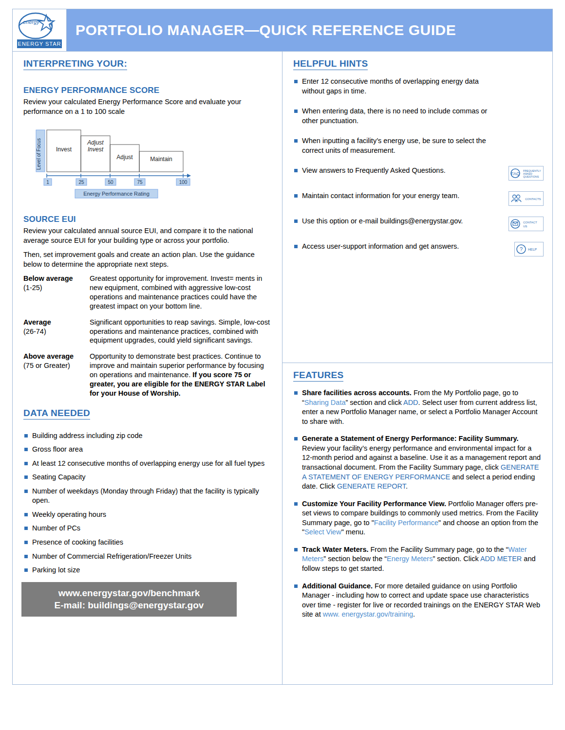energy ENERGY STAR
PORTFOLIO MANAGER—QUICK REFERENCE GUIDE
INTERPRETING YOUR:
ENERGY PERFORMANCE SCORE
Review your calculated Energy Performance Score and evaluate your performance on a 1 to 100 scale
Level of Focus Invest Adjust Invest Adjust Maintain 1 25 50 75 100 Energy Performance Rating
SOURCE EUI
Review your calculated annual source EUI, and compare it to the national average source EUI for your building type or across your portfolio.
Then, set improvement goals and create an action plan. Use the guidance below to determine the appropriate next steps.
| Below average (1-25) | Greatest opportunity for improvement. Invest= ments in new equipment, combined with aggressive low-cost operations and maintenance practices could have the greatest impact on your bottom line. |
| Average (26-74) | Significant opportunities to reap savings. Simple, low-cost operations and maintenance practices, combined with equipment upgrades, could yield significant savings. |
| Above average (75 or Greater) | Opportunity to demonstrate best practices. Continue to improve and maintain superior performance by focusing on operations and maintenance. If you score 75 or greater, you are eligible for the ENERGY STAR Label for your House of Worship. |
DATA NEEDED
Building address including zip code
Gross floor area
At least 12 consecutive months of overlapping energy use for all fuel types
Seating Capacity
Number of weekdays (Monday through Friday) that the facility is typically open.
Weekly operating hours
Number of PCs
Presence of cooking facilities
Number of Commercial Refrigeration/Freezer Units
Parking lot size
www.energystar.gov/benchmark
E-mail: buildings@energystar.gov
HELPFUL HINTS
Enter 12 consecutive months of overlapping energy data without gaps in time.
When entering data, there is no need to include commas or other punctuation.
When inputting a facility’s energy use, be sure to select the correct units of measurement.
View answers to Frequently Asked Questions.
FAQ FREQUENTLY ASKED QUESTIONS
Maintain contact information for your energy team.
CONTACTS
Use this option or e-mail buildings@energystar.gov.
CONTACT US
Access user-support information and get answers.
? HELP
FEATURES
Share facilities across accounts. From the My Portfolio page, go to “Sharing Data” section and click ADD. Select user from current address list, enter a new Portfolio Manager name, or select a Portfolio Manager Account to share with.
Generate a Statement of Energy Performance: Facility Summary. Review your facility’s energy performance and environmental impact for a 12-month period and against a baseline. Use it as a management report and transactional document. From the Facility Summary page, click GENERATE A STATEMENT OF ENERGY PERFORMANCE and select a period ending date. Click GENERATE REPORT.
Customize Your Facility Performance View. Portfolio Manager offers pre-set views to compare buildings to commonly used metrics. From the Facility Summary page, go to "Facility Performance" and choose an option from the "Select View" menu.
Track Water Meters. From the Facility Summary page, go to the “Water Meters” section below the “Energy Meters” section. Click ADD METER and follow steps to get started.
Additional Guidance. For more detailed guidance on using Portfolio Manager - including how to correct and update space use characteristics over time - register for live or recorded trainings on the ENERGY STAR Web site at www. energystar.gov/training.